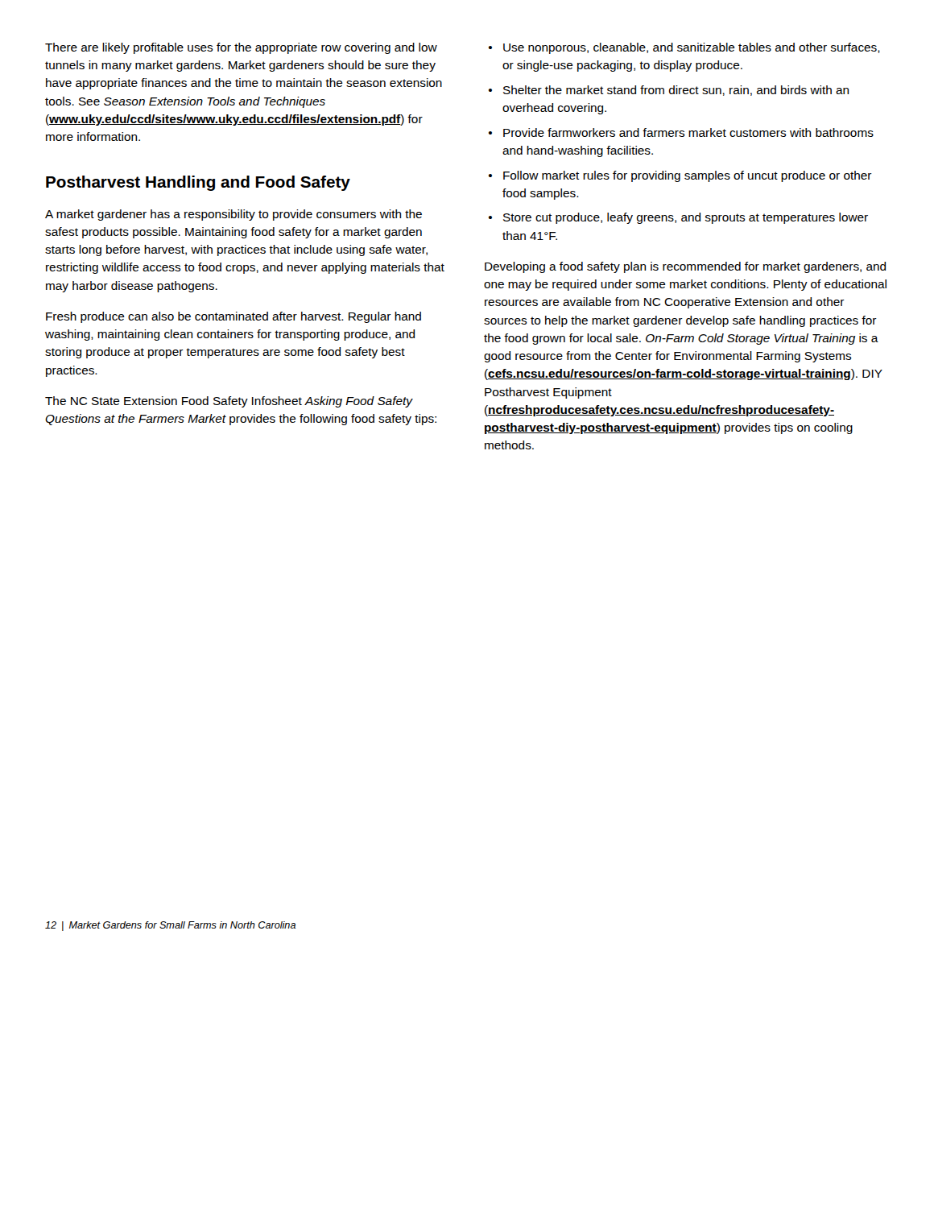There are likely profitable uses for the appropriate row covering and low tunnels in many market gardens. Market gardeners should be sure they have appropriate finances and the time to maintain the season extension tools. See Season Extension Tools and Techniques (www.uky.edu/ccd/sites/www.uky.edu.ccd/files/extension.pdf) for more information.
Postharvest Handling and Food Safety
A market gardener has a responsibility to provide consumers with the safest products possible. Maintaining food safety for a market garden starts long before harvest, with practices that include using safe water, restricting wildlife access to food crops, and never applying materials that may harbor disease pathogens.
Fresh produce can also be contaminated after harvest. Regular hand washing, maintaining clean containers for transporting produce, and storing produce at proper temperatures are some food safety best practices.
The NC State Extension Food Safety Infosheet Asking Food Safety Questions at the Farmers Market provides the following food safety tips:
Use nonporous, cleanable, and sanitizable tables and other surfaces, or single-use packaging, to display produce.
Shelter the market stand from direct sun, rain, and birds with an overhead covering.
Provide farmworkers and farmers market customers with bathrooms and hand-washing facilities.
Follow market rules for providing samples of uncut produce or other food samples.
Store cut produce, leafy greens, and sprouts at temperatures lower than 41°F.
Developing a food safety plan is recommended for market gardeners, and one may be required under some market conditions. Plenty of educational resources are available from NC Cooperative Extension and other sources to help the market gardener develop safe handling practices for the food grown for local sale. On-Farm Cold Storage Virtual Training is a good resource from the Center for Environmental Farming Systems (cefs.ncsu.edu/resources/on-farm-cold-storage-virtual-training). DIY Postharvest Equipment (ncfreshproducesafety.ces.ncsu.edu/ncfreshproducesafety-postharvest-diy-postharvest-equipment) provides tips on cooling methods.
12|Market Gardens for Small Farms in North Carolina